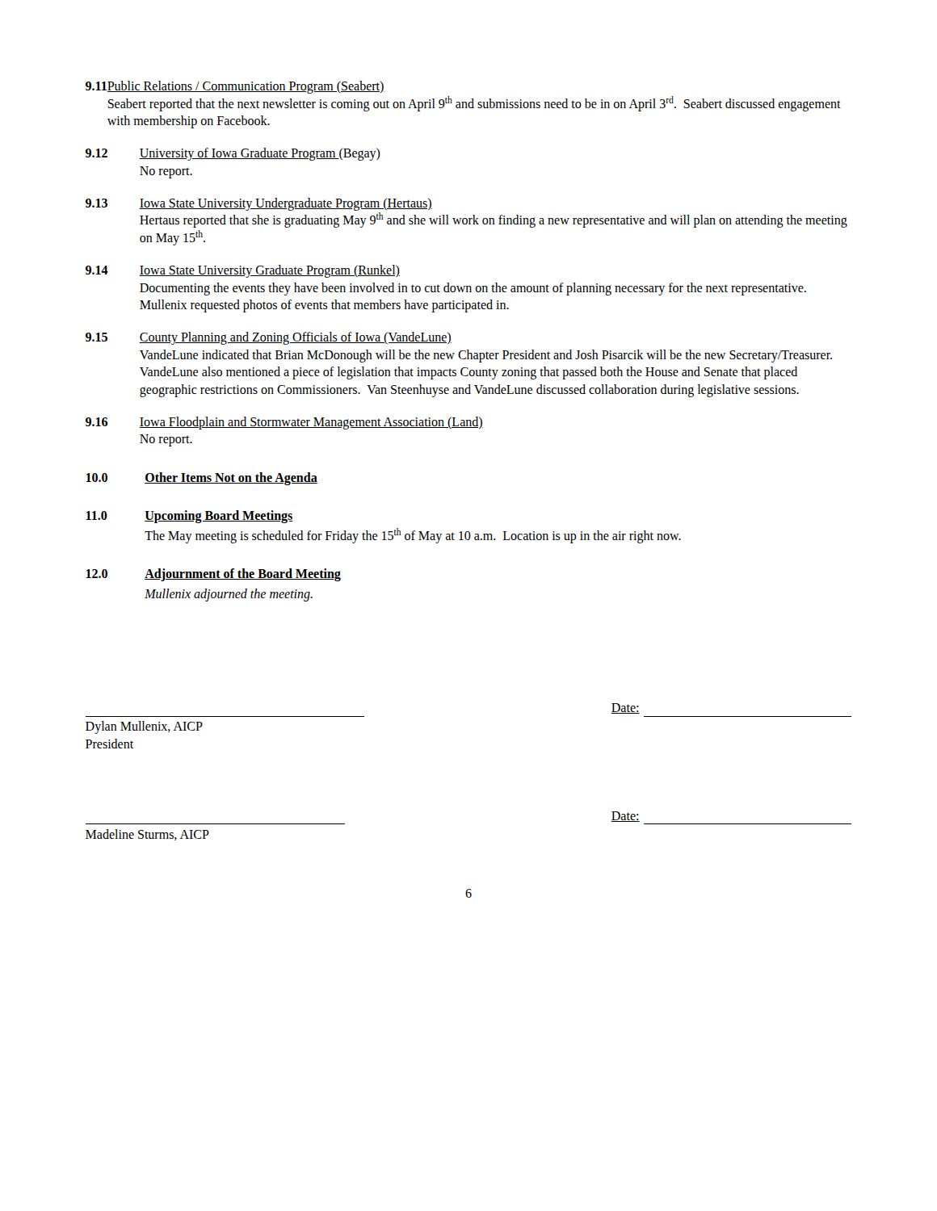9.11
Public Relations / Communication Program (Seabert)
Seabert reported that the next newsletter is coming out on April 9th and submissions need to be in on April 3rd. Seabert discussed engagement with membership on Facebook.
9.12
University of Iowa Graduate Program (Begay)
No report.
9.13
Iowa State University Undergraduate Program (Hertaus)
Hertaus reported that she is graduating May 9th and she will work on finding a new representative and will plan on attending the meeting on May 15th.
9.14
Iowa State University Graduate Program (Runkel)
Documenting the events they have been involved in to cut down on the amount of planning necessary for the next representative. Mullenix requested photos of events that members have participated in.
9.15
County Planning and Zoning Officials of Iowa (VandeLune)
VandeLune indicated that Brian McDonough will be the new Chapter President and Josh Pisarcik will be the new Secretary/Treasurer. VandeLune also mentioned a piece of legislation that impacts County zoning that passed both the House and Senate that placed geographic restrictions on Commissioners. Van Steenhuyse and VandeLune discussed collaboration during legislative sessions.
9.16
Iowa Floodplain and Stormwater Management Association (Land)
No report.
10.0
Other Items Not on the Agenda
11.0
Upcoming Board Meetings
The May meeting is scheduled for Friday the 15th of May at 10 a.m. Location is up in the air right now.
12.0
Adjournment of the Board Meeting
Mullenix adjourned the meeting.
Date:
Dylan Mullenix, AICP
President
Date:
Madeline Sturms, AICP
6